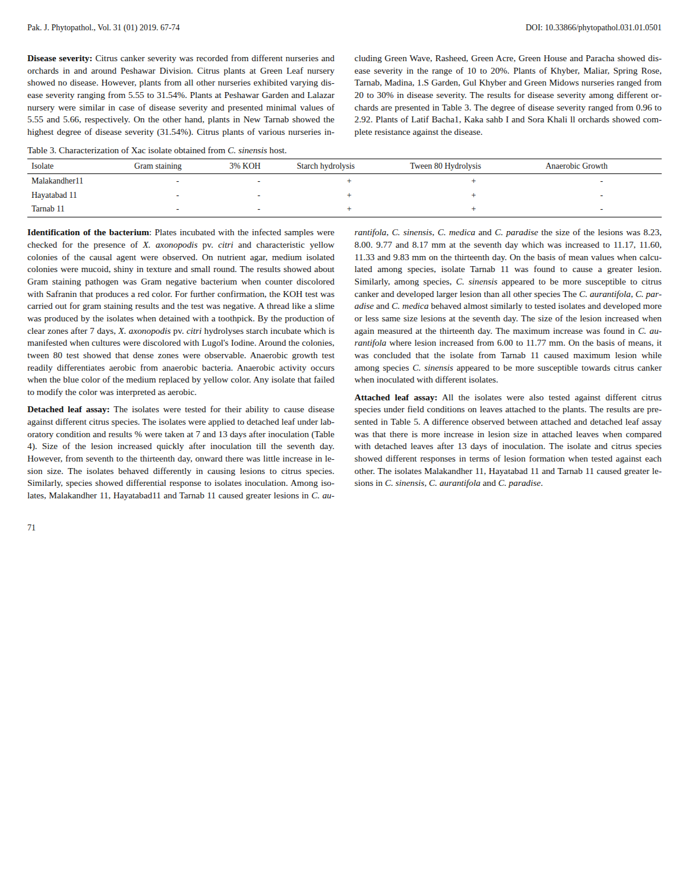Pak. J. Phytopathol., Vol. 31 (01) 2019. 67-74 DOI: 10.33866/phytopathol.031.01.0501
Disease severity: Citrus canker severity was recorded from different nurseries and orchards in and around Peshawar Division. Citrus plants at Green Leaf nursery showed no disease. However, plants from all other nurseries exhibited varying disease severity ranging from 5.55 to 31.54%. Plants at Peshawar Garden and Lalazar nursery were similar in case of disease severity and presented minimal values of 5.55 and 5.66, respectively. On the other hand, plants in New Tarnab showed the highest degree of disease severity (31.54%). Citrus plants of various nurseries including Green Wave, Rasheed, Green Acre, Green House and Paracha showed disease severity in the range of 10 to 20%. Plants of Khyber, Maliar, Spring Rose, Tarnab, Madina, 1.S Garden, Gul Khyber and Green Midows nurseries ranged from 20 to 30% in disease severity. The results for disease severity among different orchards are presented in Table 3. The degree of disease severity ranged from 0.96 to 2.92. Plants of Latif Bacha1, Kaka sahb I and Sora Khali ll orchards showed complete resistance against the disease.
Table 3. Characterization of Xac isolate obtained from C. sinensis host.
| Isolate | Gram staining | 3% KOH | Starch hydrolysis | Tween 80 Hydrolysis | Anaerobic Growth |
| --- | --- | --- | --- | --- | --- |
| Malakandher11 | - | - | + | + | - |
| Hayatabad 11 | - | - | + | + | - |
| Tarnab 11 | - | - | + | + | - |
Identification of the bacterium: Plates incubated with the infected samples were checked for the presence of X. axonopodis pv. citri and characteristic yellow colonies of the causal agent were observed. On nutrient agar, medium isolated colonies were mucoid, shiny in texture and small round. The results showed about Gram staining pathogen was Gram negative bacterium when counter discolored with Safranin that produces a red color. For further confirmation, the KOH test was carried out for gram staining results and the test was negative. A thread like a slime was produced by the isolates when detained with a toothpick. By the production of clear zones after 7 days, X. axonopodis pv. citri hydrolyses starch incubate which is manifested when cultures were discolored with Lugol's Iodine. Around the colonies, tween 80 test showed that dense zones were observable. Anaerobic growth test readily differentiates aerobic from anaerobic bacteria. Anaerobic activity occurs when the blue color of the medium replaced by yellow color. Any isolate that failed to modify the color was interpreted as aerobic.
Detached leaf assay: The isolates were tested for their ability to cause disease against different citrus species. The isolates were applied to detached leaf under laboratory condition and results % were taken at 7 and 13 days after inoculation (Table 4). Size of the lesion increased quickly after inoculation till the seventh day. However, from seventh to the thirteenth day, onward there was little increase in lesion size. The isolates behaved differently in causing lesions to citrus species. Similarly, species showed differential response to isolates inoculation. Among isolates, Malakandher 11, Hayatabad11 and Tarnab 11 caused greater lesions in C. aurantifola, C. sinensis, C. medica and C. paradise the size of the lesions was 8.23, 8.00. 9.77 and 8.17 mm at the seventh day which was increased to 11.17, 11.60, 11.33 and 9.83 mm on the thirteenth day. On the basis of mean values when calculated among species, isolate Tarnab 11 was found to cause a greater lesion. Similarly, among species, C. sinensis appeared to be more susceptible to citrus canker and developed larger lesion than all other species The C. aurantifola, C. paradise and C. medica behaved almost similarly to tested isolates and developed more or less same size lesions at the seventh day. The size of the lesion increased when again measured at the thirteenth day. The maximum increase was found in C. aurantifola where lesion increased from 6.00 to 11.77 mm. On the basis of means, it was concluded that the isolate from Tarnab 11 caused maximum lesion while among species C. sinensis appeared to be more susceptible towards citrus canker when inoculated with different isolates.
Attached leaf assay: All the isolates were also tested against different citrus species under field conditions on leaves attached to the plants. The results are presented in Table 5. A difference observed between attached and detached leaf assay was that there is more increase in lesion size in attached leaves when compared with detached leaves after 13 days of inoculation. The isolate and citrus species showed different responses in terms of lesion formation when tested against each other. The isolates Malakandher 11, Hayatabad 11 and Tarnab 11 caused greater lesions in C. sinensis, C. aurantifola and C. paradise.
71